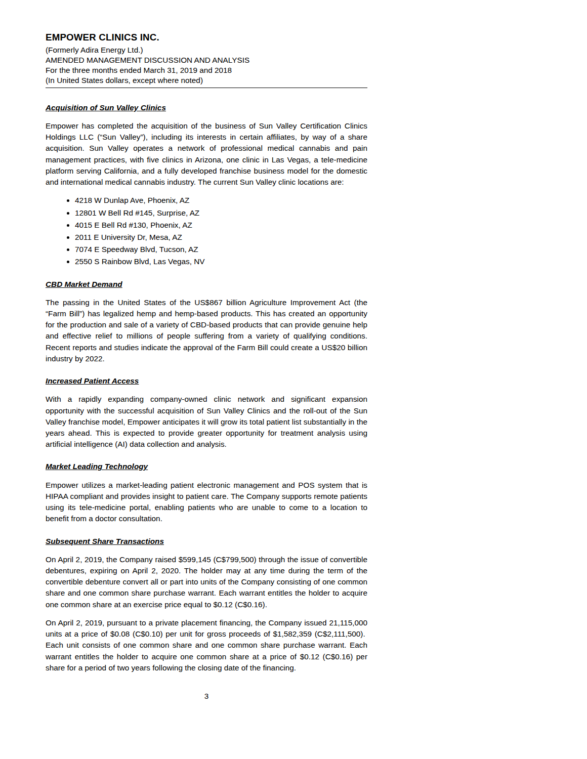EMPOWER CLINICS INC.
(Formerly Adira Energy Ltd.)
AMENDED MANAGEMENT DISCUSSION AND ANALYSIS
For the three months ended March 31, 2019 and 2018
(In United States dollars, except where noted)
Acquisition of Sun Valley Clinics
Empower has completed the acquisition of the business of Sun Valley Certification Clinics Holdings LLC (“Sun Valley”), including its interests in certain affiliates, by way of a share acquisition. Sun Valley operates a network of professional medical cannabis and pain management practices, with five clinics in Arizona, one clinic in Las Vegas, a tele-medicine platform serving California, and a fully developed franchise business model for the domestic and international medical cannabis industry. The current Sun Valley clinic locations are:
4218 W Dunlap Ave, Phoenix, AZ
12801 W Bell Rd #145, Surprise, AZ
4015 E Bell Rd #130, Phoenix, AZ
2011 E University Dr, Mesa, AZ
7074 E Speedway Blvd, Tucson, AZ
2550 S Rainbow Blvd, Las Vegas, NV
CBD Market Demand
The passing in the United States of the US$867 billion Agriculture Improvement Act (the “Farm Bill”) has legalized hemp and hemp-based products. This has created an opportunity for the production and sale of a variety of CBD-based products that can provide genuine help and effective relief to millions of people suffering from a variety of qualifying conditions. Recent reports and studies indicate the approval of the Farm Bill could create a US$20 billion industry by 2022.
Increased Patient Access
With a rapidly expanding company-owned clinic network and significant expansion opportunity with the successful acquisition of Sun Valley Clinics and the roll-out of the Sun Valley franchise model, Empower anticipates it will grow its total patient list substantially in the years ahead. This is expected to provide greater opportunity for treatment analysis using artificial intelligence (AI) data collection and analysis.
Market Leading Technology
Empower utilizes a market-leading patient electronic management and POS system that is HIPAA compliant and provides insight to patient care. The Company supports remote patients using its tele-medicine portal, enabling patients who are unable to come to a location to benefit from a doctor consultation.
Subsequent Share Transactions
On April 2, 2019, the Company raised $599,145 (C$799,500) through the issue of convertible debentures, expiring on April 2, 2020. The holder may at any time during the term of the convertible debenture convert all or part into units of the Company consisting of one common share and one common share purchase warrant. Each warrant entitles the holder to acquire one common share at an exercise price equal to $0.12 (C$0.16).
On April 2, 2019, pursuant to a private placement financing, the Company issued 21,115,000 units at a price of $0.08 (C$0.10) per unit for gross proceeds of $1,582,359 (C$2,111,500). Each unit consists of one common share and one common share purchase warrant. Each warrant entitles the holder to acquire one common share at a price of $0.12 (C$0.16) per share for a period of two years following the closing date of the financing.
3